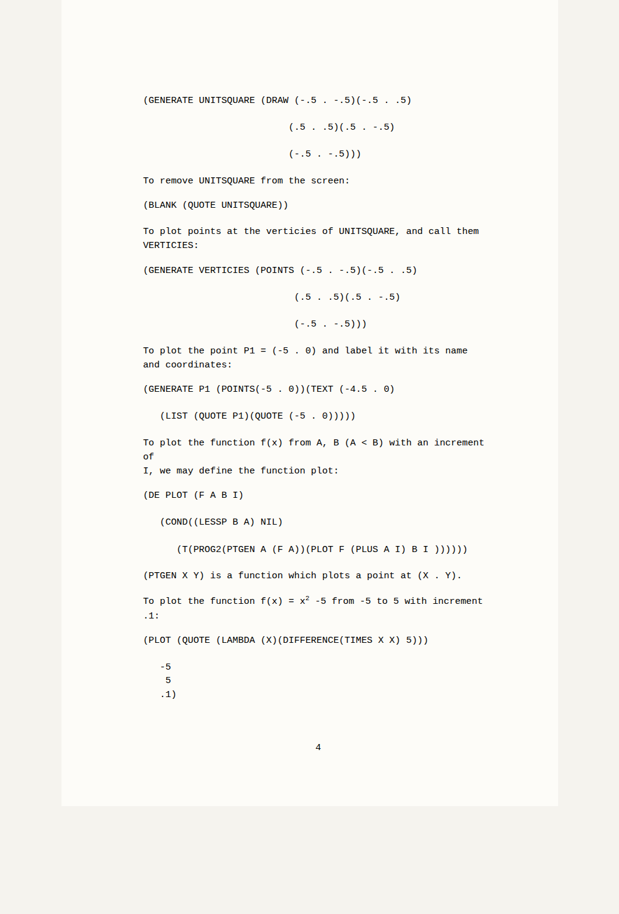(GENERATE UNITSQUARE (DRAW (-.5 . -.5)(-.5 . .5) (.5 . .5)(.5 . -.5) (-.5 . -.5)))
To remove UNITSQUARE from the screen:
(BLANK (QUOTE UNITSQUARE))
To plot points at the verticies of UNITSQUARE, and call them
VERTICIES:
(GENERATE VERTICIES (POINTS (-.5 . -.5)(-.5 . .5) (.5 . .5)(.5 . -.5) (-.5 . -.5)))
To plot the point P1 = (-5 . 0) and label it with its name
and coordinates:
(GENERATE P1 (POINTS(-5 . 0))(TEXT (-4.5 . 0) (LIST (QUOTE P1)(QUOTE (-5 . 0)))))
To plot the function f(x) from A, B (A < B) with an increment of
I, we may define the function plot:
(DE PLOT (F A B I) (COND((LESSP B A) NIL) (T(PROG2(PTGEN A (F A))(PLOT F (PLUS A I) B I ))))))
(PTGEN X Y) is a function which plots a point at (X . Y).
To plot the function f(x) = x2 -5 from -5 to 5 with increment .1:
(PLOT (QUOTE (LAMBDA (X)(DIFFERENCE(TIMES X X) 5))) -5 5 .1)
4